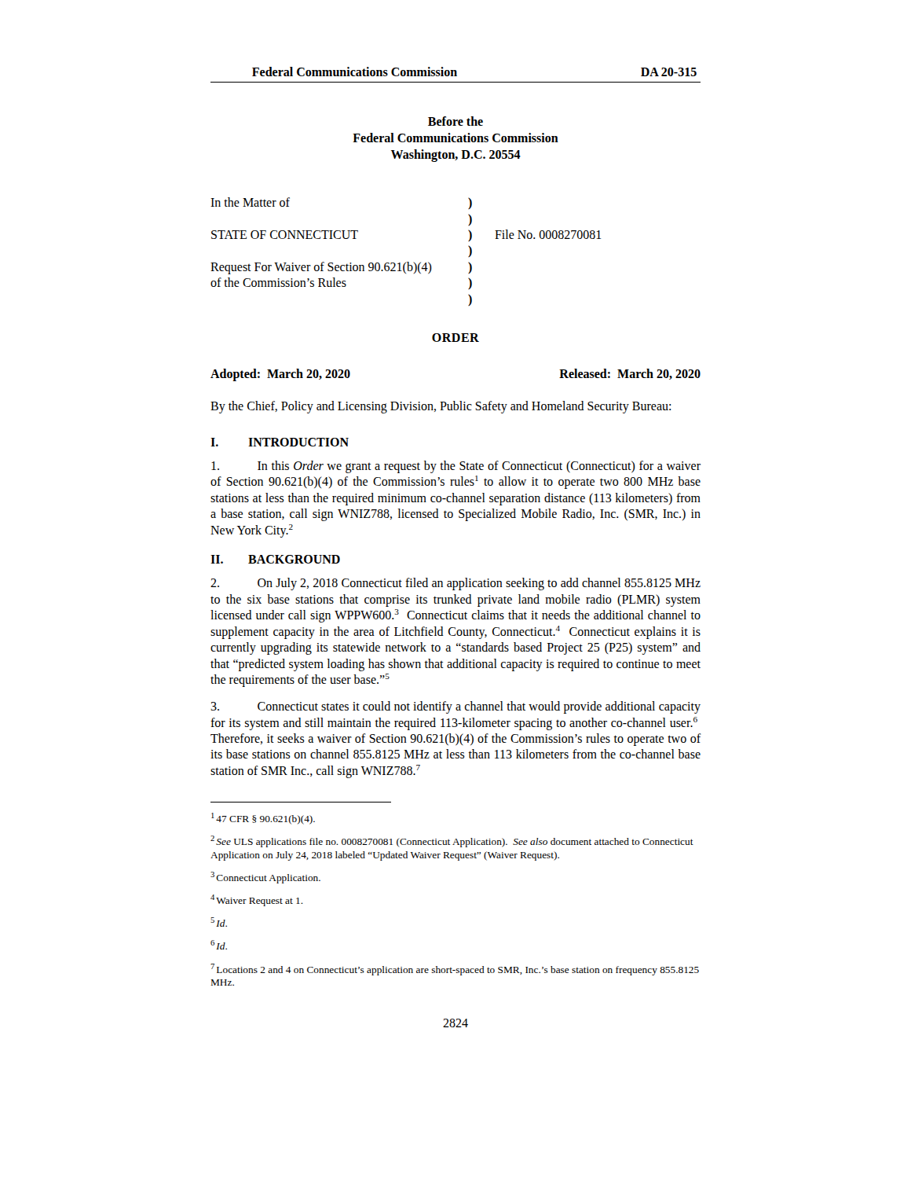Federal Communications Commission DA 20-315
Before the
Federal Communications Commission
Washington, D.C. 20554
| In the Matter of | ) | |
| | ) | |
| STATE OF CONNECTICUT | ) | File No. 0008270081 |
| | ) | |
| Request For Waiver of Section 90.621(b)(4) | ) | |
| of the Commission’s Rules | ) | |
| | ) | |
ORDER
Adopted: March 20, 2020 Released: March 20, 2020
By the Chief, Policy and Licensing Division, Public Safety and Homeland Security Bureau:
I. INTRODUCTION
1. In this Order we grant a request by the State of Connecticut (Connecticut) for a waiver of Section 90.621(b)(4) of the Commission’s rules1 to allow it to operate two 800 MHz base stations at less than the required minimum co-channel separation distance (113 kilometers) from a base station, call sign WNIZ788, licensed to Specialized Mobile Radio, Inc. (SMR, Inc.) in New York City.2
II. BACKGROUND
2. On July 2, 2018 Connecticut filed an application seeking to add channel 855.8125 MHz to the six base stations that comprise its trunked private land mobile radio (PLMR) system licensed under call sign WPPW600.3 Connecticut claims that it needs the additional channel to supplement capacity in the area of Litchfield County, Connecticut.4 Connecticut explains it is currently upgrading its statewide network to a “standards based Project 25 (P25) system” and that “predicted system loading has shown that additional capacity is required to continue to meet the requirements of the user base.”5
3. Connecticut states it could not identify a channel that would provide additional capacity for its system and still maintain the required 113-kilometer spacing to another co-channel user.6 Therefore, it seeks a waiver of Section 90.621(b)(4) of the Commission’s rules to operate two of its base stations on channel 855.8125 MHz at less than 113 kilometers from the co-channel base station of SMR Inc., call sign WNIZ788.7
147 CFR § 90.621(b)(4).
2 See ULS applications file no. 0008270081 (Connecticut Application). See also document attached to Connecticut Application on July 24, 2018 labeled “Updated Waiver Request” (Waiver Request).
3 Connecticut Application.
4 Waiver Request at 1.
5 Id.
6 Id.
7 Locations 2 and 4 on Connecticut’s application are short-spaced to SMR, Inc.’s base station on frequency 855.8125 MHz.
2824